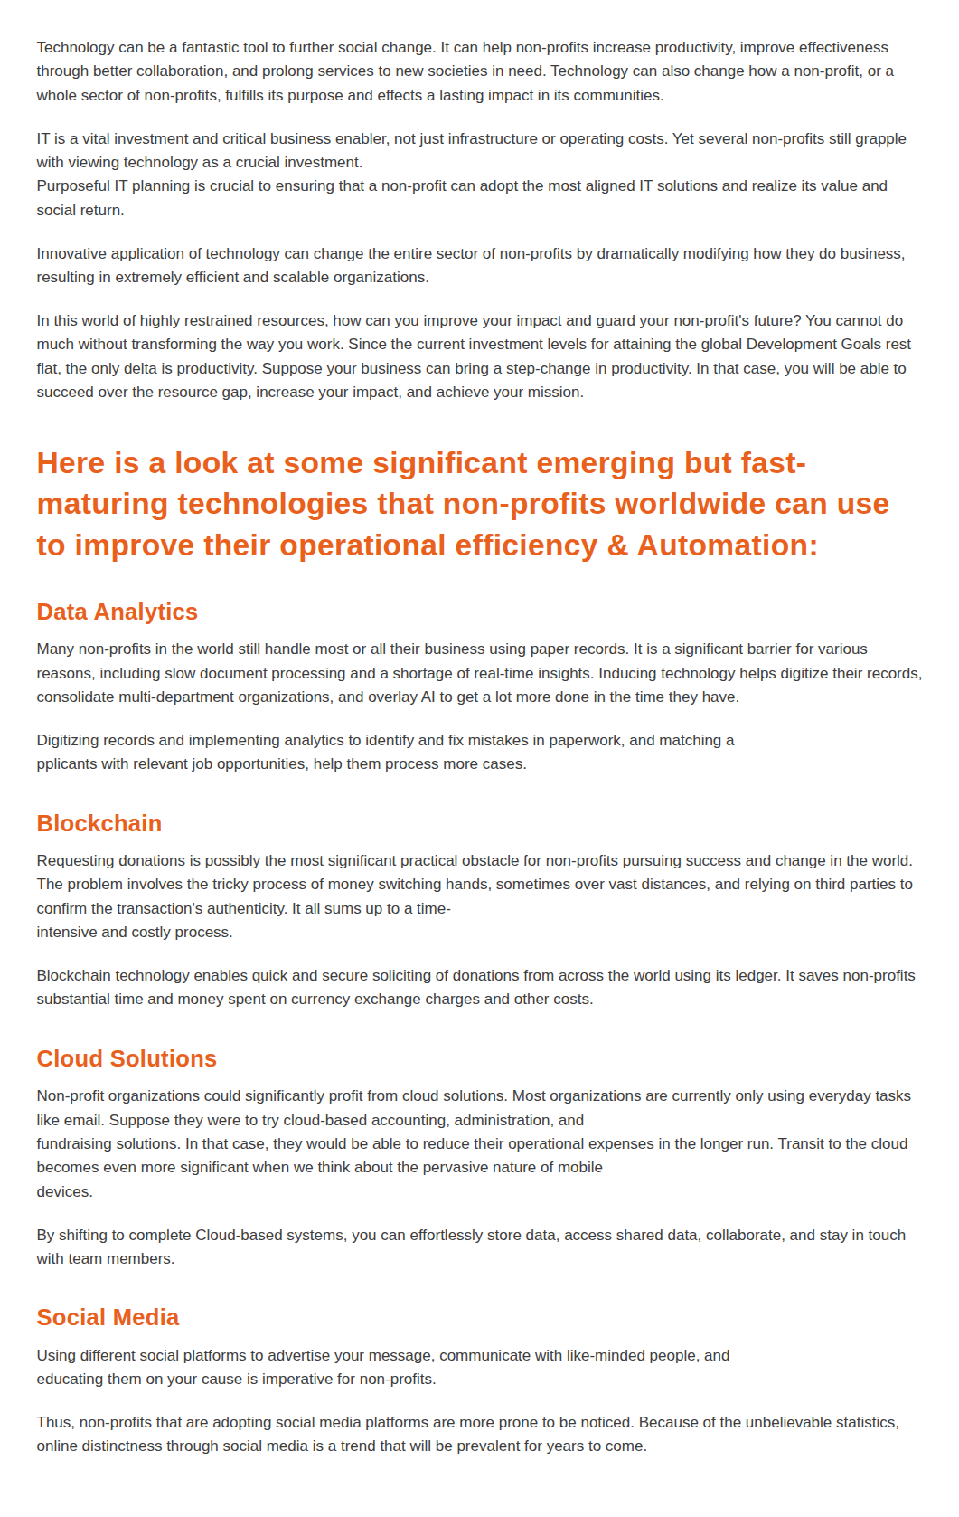Technology can be a fantastic tool to further social change. It can help non-profits increase productivity, improve effectiveness through better collaboration, and prolong services to new societies in need. Technology can also change how a non-profit, or a whole sector of non-profits, fulfills its purpose and effects a lasting impact in its communities.
IT is a vital investment and critical business enabler, not just infrastructure or operating costs. Yet several non-profits still grapple with viewing technology as a crucial investment.
Purposeful IT planning is crucial to ensuring that a non-profit can adopt the most aligned IT solutions and realize its value and social return.
Innovative application of technology can change the entire sector of non-profits by dramatically modifying how they do business, resulting in extremely efficient and scalable organizations.
In this world of highly restrained resources, how can you improve your impact and guard your non-profit's future? You cannot do much without transforming the way you work. Since the current investment levels for attaining the global Development Goals rest flat, the only delta is productivity. Suppose your business can bring a step-change in productivity. In that case, you will be able to succeed over the resource gap, increase your impact, and achieve your mission.
Here is a look at some significant emerging but fast-maturing technologies that non-profits worldwide can use to improve their operational efficiency & Automation:
Data Analytics
Many non-profits in the world still handle most or all their business using paper records. It is a significant barrier for various reasons, including slow document processing and a shortage of real-time insights. Inducing technology helps digitize their records, consolidate multi-department organizations, and overlay AI to get a lot more done in the time they have.
Digitizing records and implementing analytics to identify and fix mistakes in paperwork, and matching a
pplicants with relevant job opportunities, help them process more cases.
Blockchain
Requesting donations is possibly the most significant practical obstacle for non-profits pursuing success and change in the world. The problem involves the tricky process of money switching hands, sometimes over vast distances, and relying on third parties to confirm the transaction's authenticity. It all sums up to a time-
intensive and costly process.
Blockchain technology enables quick and secure soliciting of donations from across the world using its ledger. It saves non-profits substantial time and money spent on currency exchange charges and other costs.
Cloud Solutions
Non-profit organizations could significantly profit from cloud solutions. Most organizations are currently only using everyday tasks like email. Suppose they were to try cloud-based accounting, administration, and
fundraising solutions. In that case, they would be able to reduce their operational expenses in the longer run. Transit to the cloud becomes even more significant when we think about the pervasive nature of mobile
devices.
By shifting to complete Cloud-based systems, you can effortlessly store data, access shared data, collaborate, and stay in touch with team members.
Social Media
Using different social platforms to advertise your message, communicate with like-minded people, and
educating them on your cause is imperative for non-profits.
Thus, non-profits that are adopting social media platforms are more prone to be noticed. Because of the unbelievable statistics, online distinctness through social media is a trend that will be prevalent for years to come.